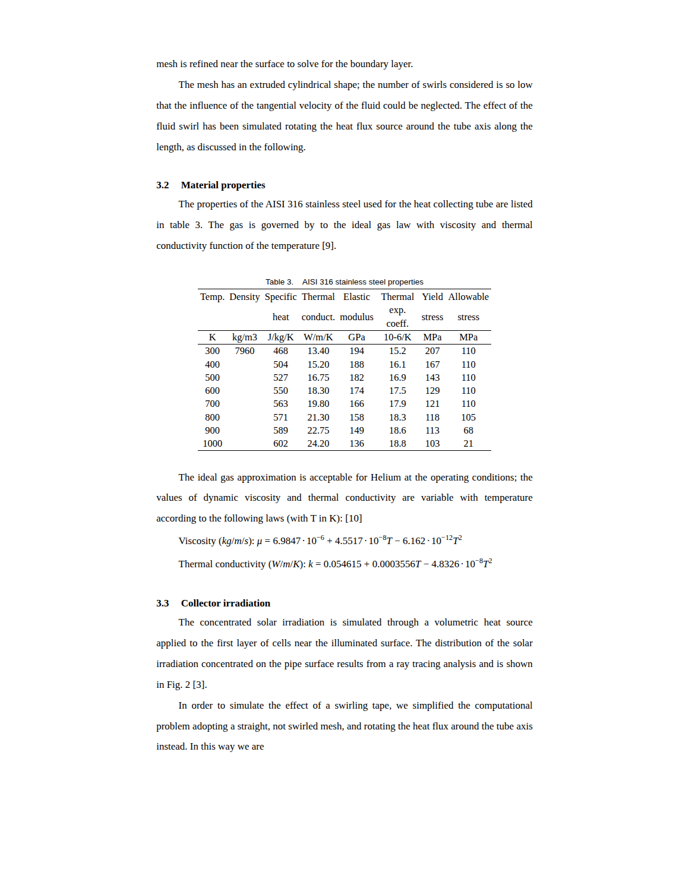mesh is refined near the surface to solve for the boundary layer.
The mesh has an extruded cylindrical shape; the number of swirls considered is so low that the influence of the tangential velocity of the fluid could be neglected. The effect of the fluid swirl has been simulated rotating the heat flux source around the tube axis along the length, as discussed in the following.
3.2 Material properties
The properties of the AISI 316 stainless steel used for the heat collecting tube are listed in table 3. The gas is governed by to the ideal gas law with viscosity and thermal conductivity function of the temperature [9].
Table 3. AISI 316 stainless steel properties
| Temp. | Density | Specific | Thermal | Elastic | Thermal | Yield | Allowable |
| --- | --- | --- | --- | --- | --- | --- | --- |
| | | heat | conduct. | modulus | exp. coeff. | stress | stress |
| K | kg/m3 | J/kg/K | W/m/K | GPa | 10-6/K | MPa | MPa |
| 300 | 7960 | 468 | 13.40 | 194 | 15.2 | 207 | 110 |
| 400 | | 504 | 15.20 | 188 | 16.1 | 167 | 110 |
| 500 | | 527 | 16.75 | 182 | 16.9 | 143 | 110 |
| 600 | | 550 | 18.30 | 174 | 17.5 | 129 | 110 |
| 700 | | 563 | 19.80 | 166 | 17.9 | 121 | 110 |
| 800 | | 571 | 21.30 | 158 | 18.3 | 118 | 105 |
| 900 | | 589 | 22.75 | 149 | 18.6 | 113 | 68 |
| 1000 | | 602 | 24.20 | 136 | 18.8 | 103 | 21 |
The ideal gas approximation is acceptable for Helium at the operating conditions; the values of dynamic viscosity and thermal conductivity are variable with temperature according to the following laws (with T in K): [10]
Viscosity (kg/m/s): μ = 6.9847·10−6 + 4.5517·10−8T − 6.162·10−12T2
Thermal conductivity (W/m/K): k = 0.054615 + 0.0003556T − 4.8326·10−8T2
3.3 Collector irradiation
The concentrated solar irradiation is simulated through a volumetric heat source applied to the first layer of cells near the illuminated surface. The distribution of the solar irradiation concentrated on the pipe surface results from a ray tracing analysis and is shown in Fig. 2 [3].
In order to simulate the effect of a swirling tape, we simplified the computational problem adopting a straight, not swirled mesh, and rotating the heat flux around the tube axis instead. In this way we are